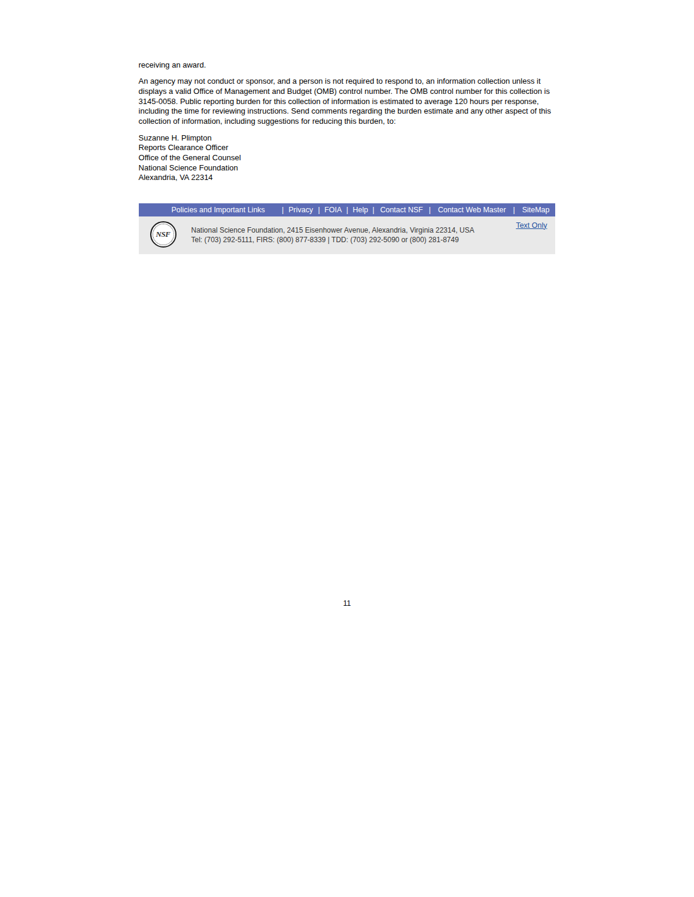receiving an award.
An agency may not conduct or sponsor, and a person is not required to respond to, an information collection unless it displays a valid Office of Management and Budget (OMB) control number. The OMB control number for this collection is 3145-0058. Public reporting burden for this collection of information is estimated to average 120 hours per response, including the time for reviewing instructions. Send comments regarding the burden estimate and any other aspect of this collection of information, including suggestions for reducing this burden, to:
Suzanne H. Plimpton
Reports Clearance Officer
Office of the General Counsel
National Science Foundation
Alexandria, VA 22314
| Policies and Important Links | / | Privacy | / | FOIA | / | Help | / | Contact NSF | / | Contact Web Master | / | SiteMap |
| NSF | National Science Foundation, 2415 Eisenhower Avenue, Alexandria, Virginia 22314, USA Tel: (703) 292-5111, FIRS: (800) 877-8339 / TDD: (703) 292-5090 or (800) 281-8749 | Text Only |
11